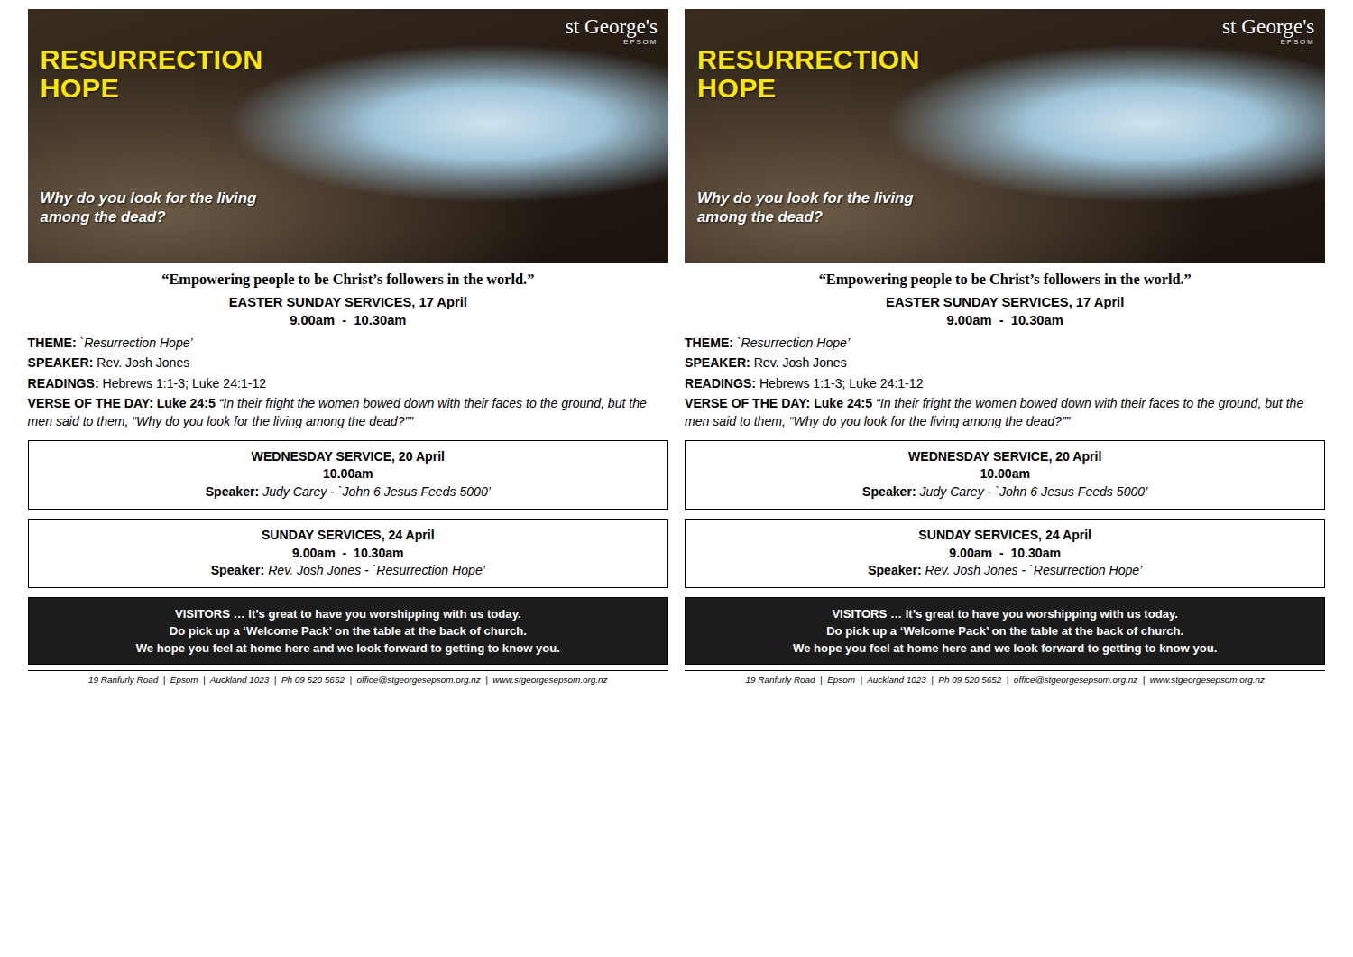st George'sEPSOM
RESURRECTION
HOPE
Why do you look for the living
among the dead?
“Empowering people to be Christ’s followers in the world.”
EASTER SUNDAY SERVICES, 17 April
9.00am - 10.30am
THEME: `Resurrection Hope’
SPEAKER: Rev. Josh Jones
READINGS: Hebrews 1:1-3; Luke 24:1-12
VERSE OF THE DAY: Luke 24:5 “In their fright the women bowed down with their faces to the ground, but the men said to them, “Why do you look for the living among the dead?””
WEDNESDAY SERVICE, 20 April
10.00am
Speaker: Judy Carey - `John 6 Jesus Feeds 5000’
SUNDAY SERVICES, 24 April
9.00am - 10.30am
Speaker: Rev. Josh Jones - `Resurrection Hope’
VISITORS … It’s great to have you worshipping with us today.
Do pick up a ‘Welcome Pack’ on the table at the back of church.
We hope you feel at home here and we look forward to getting to know you.
19 Ranfurly Road | Epsom | Auckland 1023 | Ph 09 520 5652 | office@stgeorgesepsom.org.nz | www.stgeorgesepsom.org.nz
st George'sEPSOM
RESURRECTION
HOPE
Why do you look for the living
among the dead?
“Empowering people to be Christ’s followers in the world.”
EASTER SUNDAY SERVICES, 17 April
9.00am - 10.30am
THEME: `Resurrection Hope’
SPEAKER: Rev. Josh Jones
READINGS: Hebrews 1:1-3; Luke 24:1-12
VERSE OF THE DAY: Luke 24:5 “In their fright the women bowed down with their faces to the ground, but the men said to them, “Why do you look for the living among the dead?””
WEDNESDAY SERVICE, 20 April
10.00am
Speaker: Judy Carey - `John 6 Jesus Feeds 5000’
SUNDAY SERVICES, 24 April
9.00am - 10.30am
Speaker: Rev. Josh Jones - `Resurrection Hope’
VISITORS … It’s great to have you worshipping with us today.
Do pick up a ‘Welcome Pack’ on the table at the back of church.
We hope you feel at home here and we look forward to getting to know you.
19 Ranfurly Road | Epsom | Auckland 1023 | Ph 09 520 5652 | office@stgeorgesepsom.org.nz | www.stgeorgesepsom.org.nz